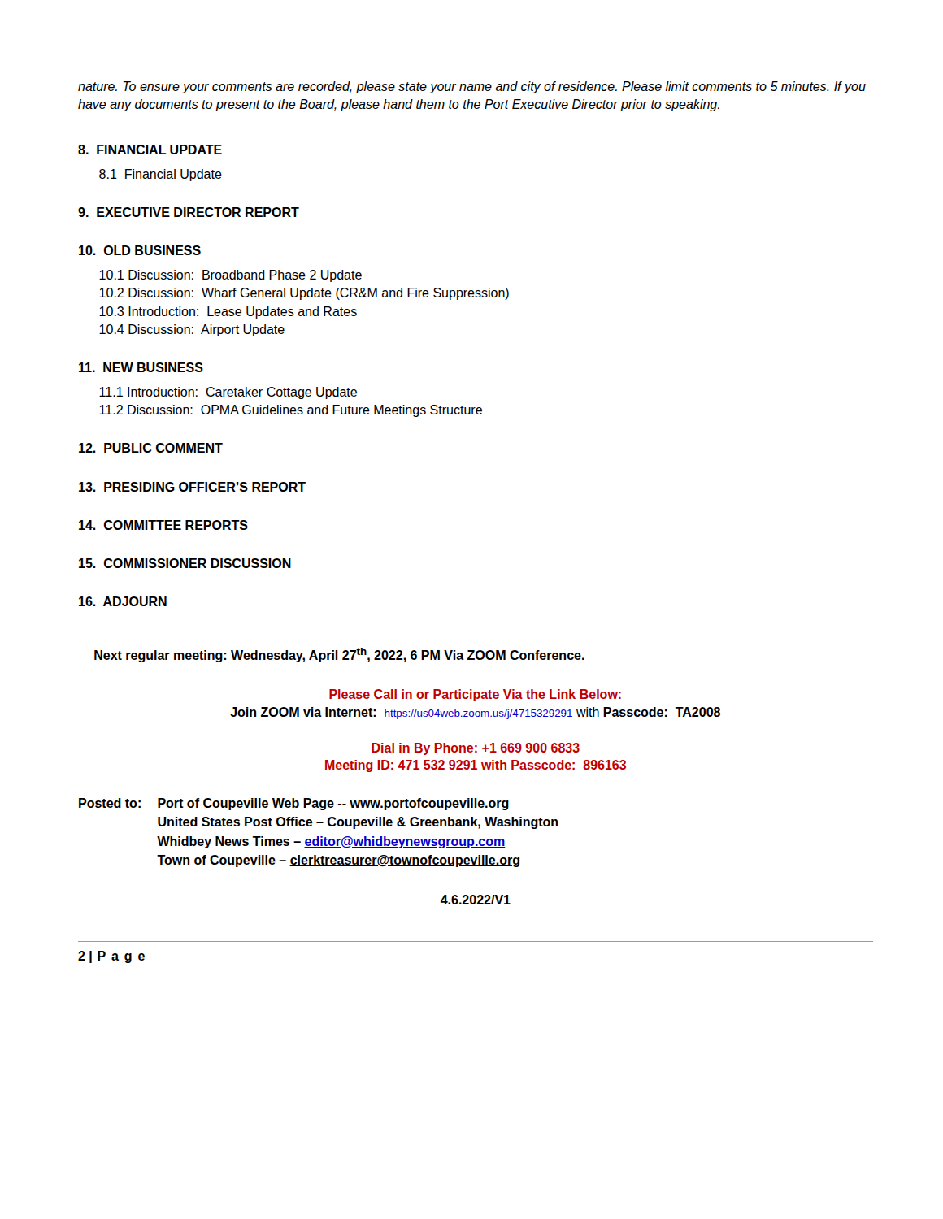nature. To ensure your comments are recorded, please state your name and city of residence. Please limit comments to 5 minutes. If you have any documents to present to the Board, please hand them to the Port Executive Director prior to speaking.
8. FINANCIAL UPDATE
8.1 Financial Update
9. EXECUTIVE DIRECTOR REPORT
10. OLD BUSINESS
10.1 Discussion: Broadband Phase 2 Update
10.2 Discussion: Wharf General Update (CR&M and Fire Suppression)
10.3 Introduction: Lease Updates and Rates
10.4 Discussion: Airport Update
11. NEW BUSINESS
11.1 Introduction: Caretaker Cottage Update
11.2 Discussion: OPMA Guidelines and Future Meetings Structure
12. PUBLIC COMMENT
13. PRESIDING OFFICER’S REPORT
14. COMMITTEE REPORTS
15. COMMISSIONER DISCUSSION
16. ADJOURN
Next regular meeting: Wednesday, April 27th, 2022, 6 PM Via ZOOM Conference.
Please Call in or Participate Via the Link Below:
Join ZOOM via Internet: https://us04web.zoom.us/j/4715329291 with Passcode: TA2008
Dial in By Phone: +1 669 900 6833
Meeting ID: 471 532 9291 with Passcode: 896163
| Posted to: | Port of Coupeville Web Page -- www.portofcoupeville.org |
| | United States Post Office – Coupeville & Greenbank, Washington |
| | Whidbey News Times – editor@whidbeynewsgroup.com |
| | Town of Coupeville – clerktreasurer@townofcoupeville.org |
4.6.2022/V1
2 | P a g e